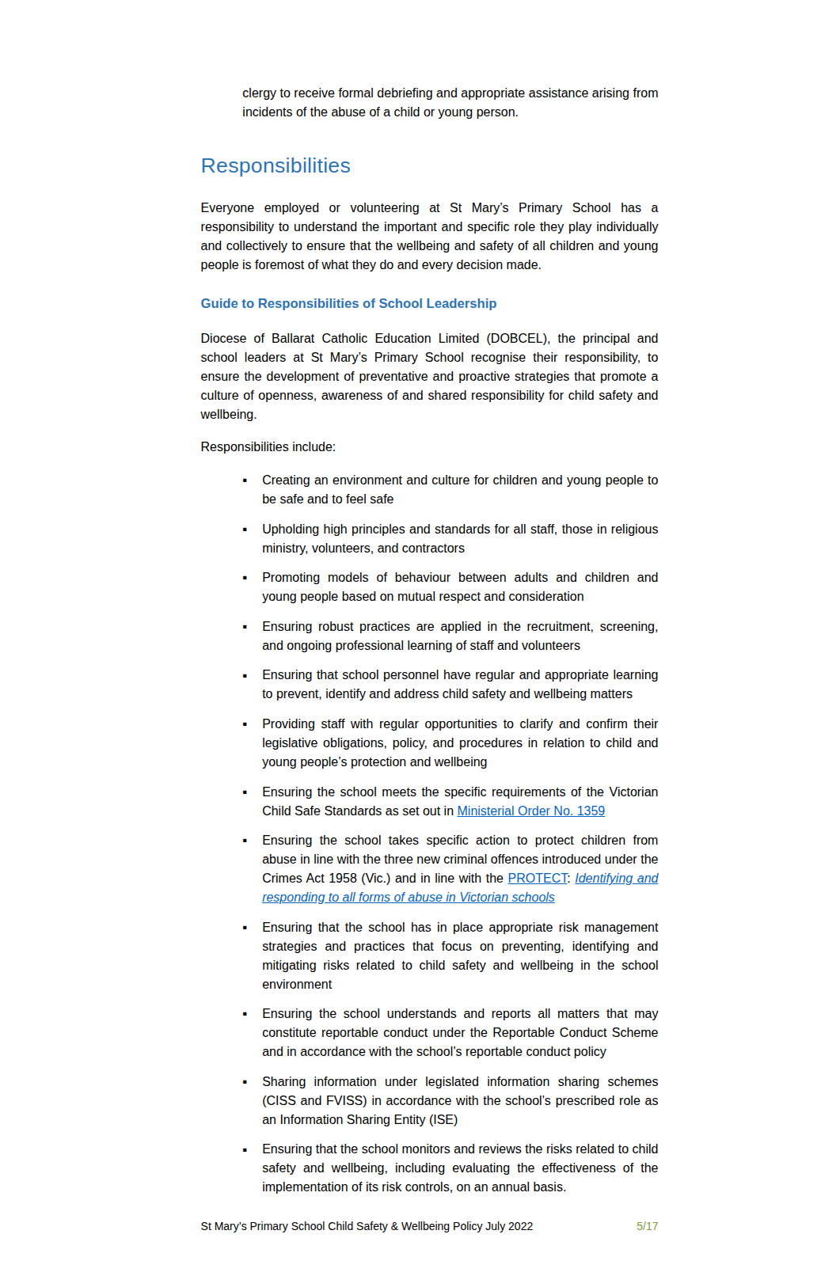clergy to receive formal debriefing and appropriate assistance arising from incidents of the abuse of a child or young person.
Responsibilities
Everyone employed or volunteering at St Mary’s Primary School has a responsibility to understand the important and specific role they play individually and collectively to ensure that the wellbeing and safety of all children and young people is foremost of what they do and every decision made.
Guide to Responsibilities of School Leadership
Diocese of Ballarat Catholic Education Limited (DOBCEL), the principal and school leaders at St Mary’s Primary School recognise their responsibility, to ensure the development of preventative and proactive strategies that promote a culture of openness, awareness of and shared responsibility for child safety and wellbeing.
Responsibilities include:
Creating an environment and culture for children and young people to be safe and to feel safe
Upholding high principles and standards for all staff, those in religious ministry, volunteers, and contractors
Promoting models of behaviour between adults and children and young people based on mutual respect and consideration
Ensuring robust practices are applied in the recruitment, screening, and ongoing professional learning of staff and volunteers
Ensuring that school personnel have regular and appropriate learning to prevent, identify and address child safety and wellbeing matters
Providing staff with regular opportunities to clarify and confirm their legislative obligations, policy, and procedures in relation to child and young people’s protection and wellbeing
Ensuring the school meets the specific requirements of the Victorian Child Safe Standards as set out in Ministerial Order No. 1359
Ensuring the school takes specific action to protect children from abuse in line with the three new criminal offences introduced under the Crimes Act 1958 (Vic.) and in line with the PROTECT: Identifying and responding to all forms of abuse in Victorian schools
Ensuring that the school has in place appropriate risk management strategies and practices that focus on preventing, identifying and mitigating risks related to child safety and wellbeing in the school environment
Ensuring the school understands and reports all matters that may constitute reportable conduct under the Reportable Conduct Scheme and in accordance with the school’s reportable conduct policy
Sharing information under legislated information sharing schemes (CISS and FVISS) in accordance with the school’s prescribed role as an Information Sharing Entity (ISE)
Ensuring that the school monitors and reviews the risks related to child safety and wellbeing, including evaluating the effectiveness of the implementation of its risk controls, on an annual basis.
St Mary’s Primary School Child Safety & Wellbeing Policy July 2022 5/17